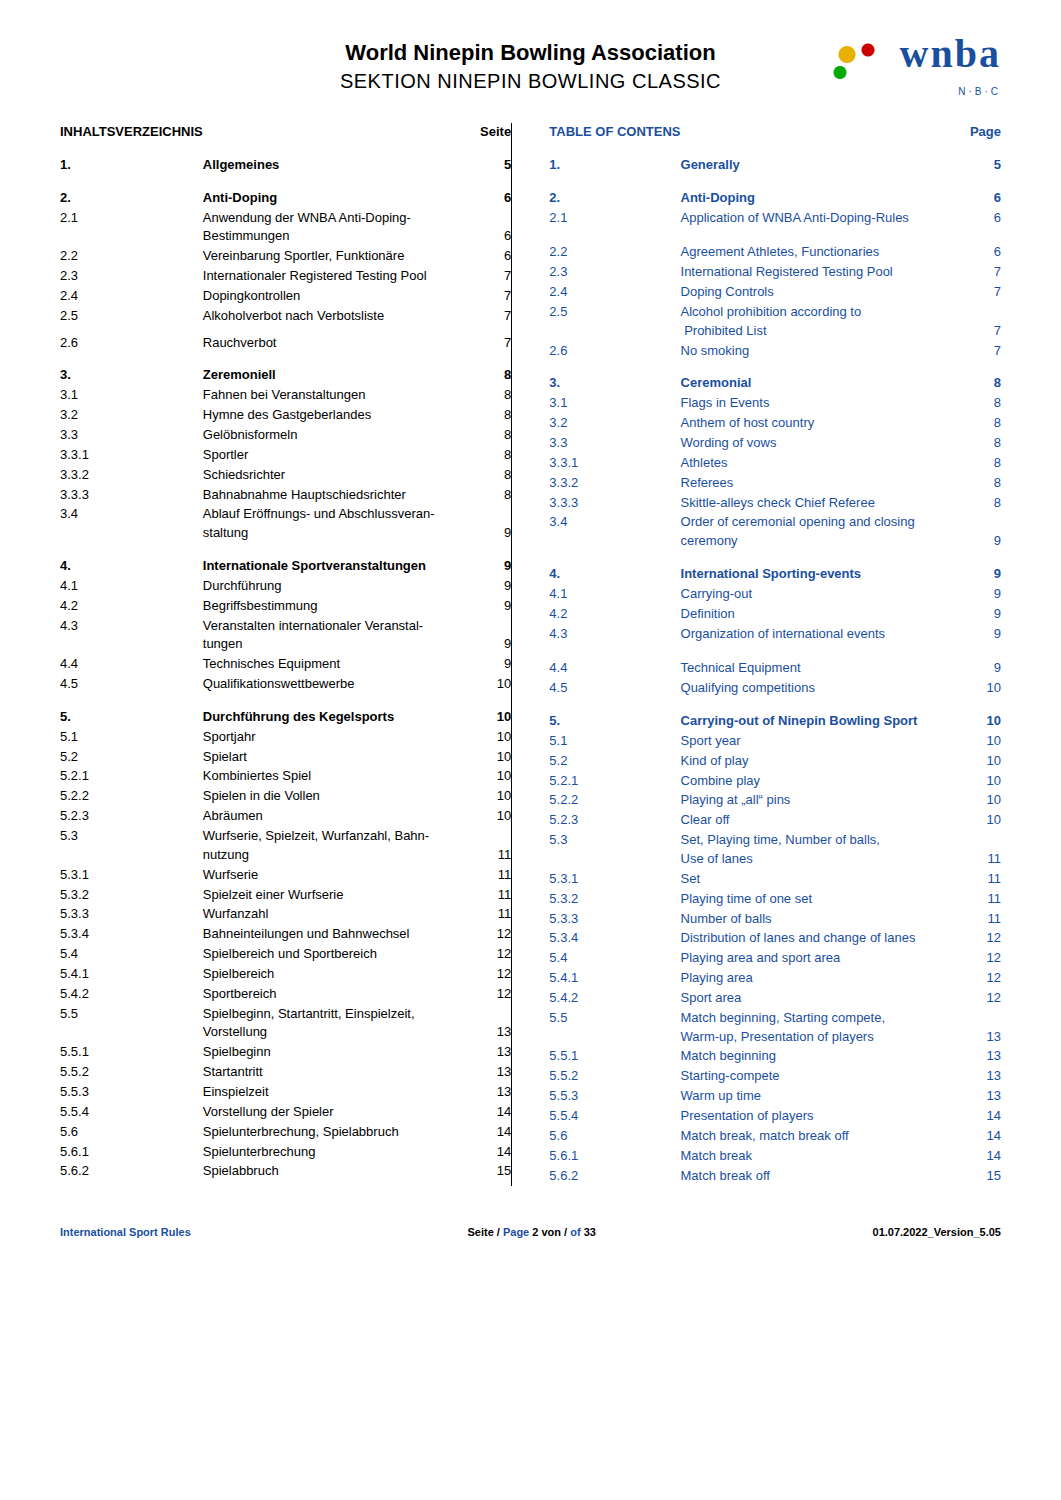wnba
N·B·C
World Ninepin Bowling Association
SEKTION NINEPIN BOWLING CLASSIC
| / INHALTSVERZEICHNIS / / Seite / / 1. / Allgemeines / 5 / / 2. / Anti-Doping / 6 / / 2.1 / Anwendung der WNBA Anti-Doping- Bestimmungen / 6 / / 2.2 / Vereinbarung Sportler, Funktionäre / 6 / / 2.3 / Internationaler Registered Testing Pool / 7 / / 2.4 / Dopingkontrollen / 7 / / 2.5 / Alkoholverbot nach Verbotsliste / 7 / / 2.6 / Rauchverbot / 7 / / 3. / Zeremoniell / 8 / / 3.1 / Fahnen bei Veranstaltungen / 8 / / 3.2 / Hymne des Gastgeberlandes / 8 / / 3.3 / Gelöbnisformeln / 8 / / 3.3.1 / Sportler / 8 / / 3.3.2 / Schiedsrichter / 8 / / 3.3.3 / Bahnabnahme Hauptschiedsrichter / 8 / / 3.4 / Ablauf Eröffnungs- und Abschlussveran- staltung / 9 / / 4. / Internationale Sportveranstaltungen / 9 / / 4.1 / Durchführung / 9 / / 4.2 / Begriffsbestimmung / 9 / / 4.3 / Veranstalten internationaler Veranstal- tungen / 9 / / 4.4 / Technisches Equipment / 9 / / 4.5 / Qualifikationswettbewerbe / 10 / / 5. / Durchführung des Kegelsports / 10 / / 5.1 / Sportjahr / 10 / / 5.2 / Spielart / 10 / / 5.2.1 / Kombiniertes Spiel / 10 / / 5.2.2 / Spielen in die Vollen / 10 / / 5.2.3 / Abräumen / 10 / / 5.3 / Wurfserie, Spielzeit, Wurfanzahl, Bahn- nutzung / 11 / / 5.3.1 / Wurfserie / 11 / / 5.3.2 / Spielzeit einer Wurfserie / 11 / / 5.3.3 / Wurfanzahl / 11 / / 5.3.4 / Bahneinteilungen und Bahnwechsel / 12 / / 5.4 / Spielbereich und Sportbereich / 12 / / 5.4.1 / Spielbereich / 12 / / 5.4.2 / Sportbereich / 12 / / 5.5 / Spielbeginn, Startantritt, Einspielzeit, Vorstellung / 13 / / 5.5.1 / Spielbeginn / 13 / / 5.5.2 / Startantritt / 13 / / 5.5.3 / Einspielzeit / 13 / / 5.5.4 / Vorstellung der Spieler / 14 / / 5.6 / Spielunterbrechung, Spielabbruch / 14 / / 5.6.1 / Spielunterbrechung / 14 / / 5.6.2 / Spielabbruch / 15 / | | / TABLE OF CONTENS / / Page / / 1. / Generally / 5 / / 2. / Anti-Doping / 6 / / 2.1 / Application of WNBA Anti-Doping-Rules / 6 / / 2.2 / Agreement Athletes, Functionaries / 6 / / 2.3 / International Registered Testing Pool / 7 / / 2.4 / Doping Controls / 7 / / 2.5 / Alcohol prohibition according to Prohibited List / 7 / / 2.6 / No smoking / 7 / / 3. / Ceremonial / 8 / / 3.1 / Flags in Events / 8 / / 3.2 / Anthem of host country / 8 / / 3.3 / Wording of vows / 8 / / 3.3.1 / Athletes / 8 / / 3.3.2 / Referees / 8 / / 3.3.3 / Skittle-alleys check Chief Referee / 8 / / 3.4 / Order of ceremonial opening and closing ceremony / 9 / / 4. / International Sporting-events / 9 / / 4.1 / Carrying-out / 9 / / 4.2 / Definition / 9 / / 4.3 / Organization of international events / 9 / / 4.4 / Technical Equipment / 9 / / 4.5 / Qualifying competitions / 10 / / 5. / Carrying-out of Ninepin Bowling Sport / 10 / / 5.1 / Sport year / 10 / / 5.2 / Kind of play / 10 / / 5.2.1 / Combine play / 10 / / 5.2.2 / Playing at „all“ pins / 10 / / 5.2.3 / Clear off / 10 / / 5.3 / Set, Playing time, Number of balls, Use of lanes / 11 / / 5.3.1 / Set / 11 / / 5.3.2 / Playing time of one set / 11 / / 5.3.3 / Number of balls / 11 / / 5.3.4 / Distribution of lanes and change of lanes / 12 / / 5.4 / Playing area and sport area / 12 / / 5.4.1 / Playing area / 12 / / 5.4.2 / Sport area / 12 / / 5.5 / Match beginning, Starting compete, Warm-up, Presentation of players / 13 / / 5.5.1 / Match beginning / 13 / / 5.5.2 / Starting-compete / 13 / / 5.5.3 / Warm up time / 13 / / 5.5.4 / Presentation of players / 14 / / 5.6 / Match break, match break off / 14 / / 5.6.1 / Match break / 14 / / 5.6.2 / Match break off / 15 / |
International Sport Rules
Seite / Page 2 von / of 33
01.07.2022_Version_5.05